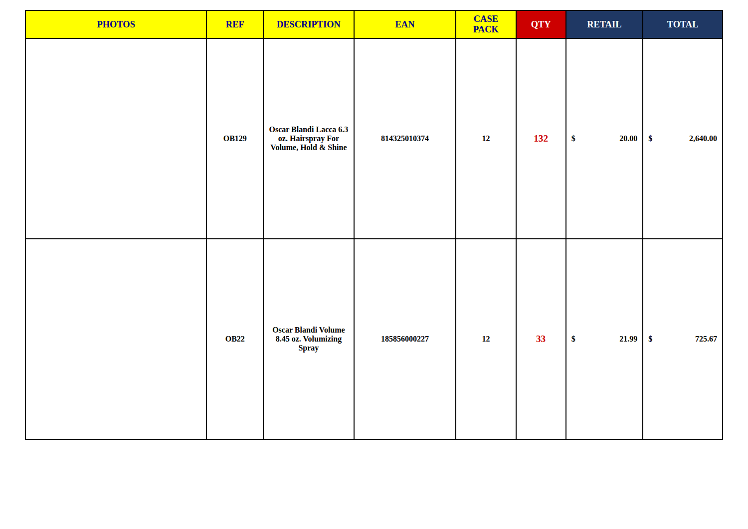| PHOTOS | REF | DESCRIPTION | EAN | CASE PACK | QTY | RETAIL | TOTAL |
| --- | --- | --- | --- | --- | --- | --- | --- |
| | OB129 | Oscar Blandi Lacca 6.3 oz. Hairspray For Volume, Hold & Shine | 814325010374 | 12 | 132 | $ 20.00 | $ 2,640.00 |
| | OB22 | Oscar Blandi Volume 8.45 oz. Volumizing Spray | 185856000227 | 12 | 33 | $ 21.99 | $ 725.67 |